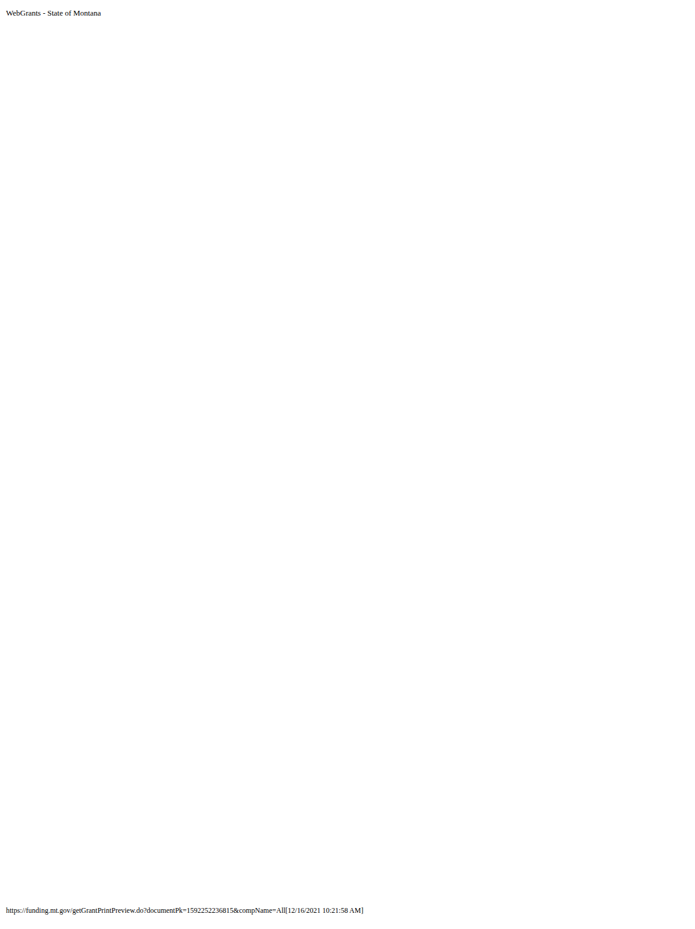WebGrants - State of Montana
https://funding.mt.gov/getGrantPrintPreview.do?documentPk=1592252236815&compName=All[12/16/2021 10:21:58 AM]